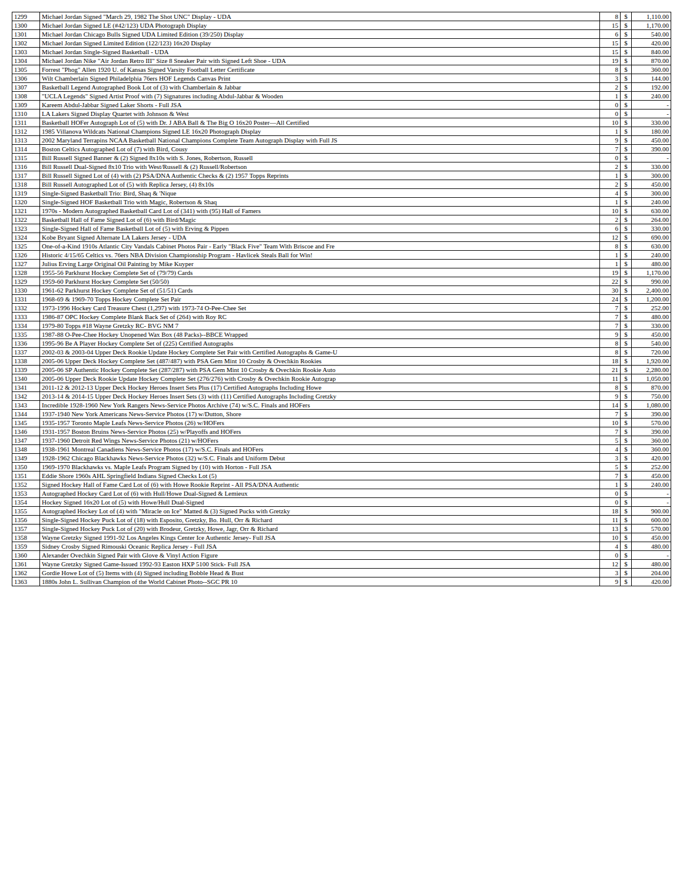| 1299 | Michael Jordan Signed "March 29, 1982 The Shot UNC" Display - UDA | 8 | $ | 1,110.00 |
| 1300 | Michael Jordan Signed LE (#42/123) UDA Photograph Display | 15 | $ | 1,170.00 |
| 1301 | Michael Jordan Chicago Bulls Signed UDA Limited Edition (39/250) Display | 6 | $ | 540.00 |
| 1302 | Michael Jordan Signed Limited Edition (122/123) 16x20 Display | 15 | $ | 420.00 |
| 1303 | Michael Jordan Single-Signed Basketball - UDA | 15 | $ | 840.00 |
| 1304 | Michael Jordan Nike "Air Jordan Retro III" Size 8 Sneaker Pair with Signed Left Shoe - UDA | 19 | $ | 870.00 |
| 1305 | Forrest "Phog" Allen 1920 U. of Kansas Signed Varsity Football Letter Certificate | 8 | $ | 360.00 |
| 1306 | Wilt Chamberlain Signed Philadelphia 76ers HOF Legends Canvas Print | 3 | $ | 144.00 |
| 1307 | Basketball Legend Autographed Book Lot of (3) with Chamberlain & Jabbar | 2 | $ | 192.00 |
| 1308 | "UCLA Legends" Signed Artist Proof with (7) Signatures including Abdul-Jabbar & Wooden | 1 | $ | 240.00 |
| 1309 | Kareem Abdul-Jabbar Signed Laker Shorts - Full JSA | 0 | $ | - |
| 1310 | LA Lakers Signed Display Quartet with Johnson & West | 0 | $ | - |
| 1311 | Basketball HOFer Autograph Lot of (5) with Dr. J ABA Ball & The Big O 16x20 Poster—All Certified | 10 | $ | 330.00 |
| 1312 | 1985 Villanova Wildcats National Champions Signed LE 16x20 Photograph Display | 1 | $ | 180.00 |
| 1313 | 2002 Maryland Terrapins NCAA Basketball National Champions Complete Team Autograph Display with Full JS | 9 | $ | 450.00 |
| 1314 | Boston Celtics Autographed Lot of (7) with Bird, Cousy | 7 | $ | 390.00 |
| 1315 | Bill Russell Signed Banner & (2) Signed 8x10s with S. Jones, Robertson, Russell | 0 | $ | - |
| 1316 | Bill Russell Dual-Signed 8x10 Trio with West/Russell & (2) Russell/Robertson | 2 | $ | 330.00 |
| 1317 | Bill Russell Signed Lot of (4) with (2) PSA/DNA Authentic Checks & (2) 1957 Topps Reprints | 1 | $ | 300.00 |
| 1318 | Bill Russell Autographed Lot of (5) with Replica Jersey, (4) 8x10s | 2 | $ | 450.00 |
| 1319 | Single-Signed Basketball Trio: Bird, Shaq & 'Nique | 4 | $ | 300.00 |
| 1320 | Single-Signed HOF Basketball Trio with Magic, Robertson & Shaq | 1 | $ | 240.00 |
| 1321 | 1970s - Modern Autographed Basketball Card Lot of (341) with (95) Hall of Famers | 10 | $ | 630.00 |
| 1322 | Basketball Hall of Fame Signed Lot of (6) with Bird/Magic | 2 | $ | 264.00 |
| 1323 | Single-Signed Hall of Fame Basketball Lot of (5) with Erving & Pippen | 6 | $ | 330.00 |
| 1324 | Kobe Bryant Signed Alternate LA Lakers Jersey - UDA | 12 | $ | 690.00 |
| 1325 | One-of-a-Kind 1910s Atlantic City Vandals Cabinet Photos Pair - Early "Black Five" Team With Briscoe and Fre | 8 | $ | 630.00 |
| 1326 | Historic 4/15/65 Celtics vs. 76ers NBA Division Championship Program - Havlicek Steals Ball for Win! | 1 | $ | 240.00 |
| 1327 | Julius Erving Large Original Oil Painting by Mike Kuyper | 1 | $ | 480.00 |
| 1328 | 1955-56 Parkhurst Hockey Complete Set of (79/79) Cards | 19 | $ | 1,170.00 |
| 1329 | 1959-60 Parkhurst Hockey Complete Set (50/50) | 22 | $ | 990.00 |
| 1330 | 1961-62 Parkhurst Hockey Complete Set of (51/51) Cards | 30 | $ | 2,400.00 |
| 1331 | 1968-69 & 1969-70 Topps Hockey Complete Set Pair | 24 | $ | 1,200.00 |
| 1332 | 1973-1996 Hockey Card Treasure Chest (1,297) with 1973-74 O-Pee-Chee Set | 7 | $ | 252.00 |
| 1333 | 1986-87 OPC Hockey Complete Blank Back Set of (264) with Roy RC | 7 | $ | 480.00 |
| 1334 | 1979-80 Topps #18 Wayne Gretzky RC- BVG NM 7 | 7 | $ | 330.00 |
| 1335 | 1987-88 O-Pee-Chee Hockey Unopened Wax Box (48 Packs)--BBCE Wrapped | 9 | $ | 450.00 |
| 1336 | 1995-96 Be A Player Hockey Complete Set of (225) Certified Autographs | 8 | $ | 540.00 |
| 1337 | 2002-03 & 2003-04 Upper Deck Rookie Update Hockey Complete Set Pair with Certified Autographs & Game-U | 8 | $ | 720.00 |
| 1338 | 2005-06 Upper Deck Hockey Complete Set (487/487) with PSA Gem Mint 10 Crosby & Ovechkin Rookies | 18 | $ | 1,920.00 |
| 1339 | 2005-06 SP Authentic Hockey Complete Set (287/287) with PSA Gem Mint 10 Crosby & Ovechkin Rookie Auto | 21 | $ | 2,280.00 |
| 1340 | 2005-06 Upper Deck Rookie Update Hockey Complete Set (276/276) with Crosby & Ovechkin Rookie Autograp | 11 | $ | 1,050.00 |
| 1341 | 2011-12 & 2012-13 Upper Deck Hockey Heroes Insert Sets Plus (17) Certified Autographs Including Howe | 8 | $ | 870.00 |
| 1342 | 2013-14 & 2014-15 Upper Deck Hockey Heroes Insert Sets (3) with (11) Certified Autographs Including Gretzky | 9 | $ | 750.00 |
| 1343 | Incredible 1928-1960 New York Rangers News-Service Photos Archive (74) w/S.C. Finals and HOFers | 14 | $ | 1,080.00 |
| 1344 | 1937-1940 New York Americans News-Service Photos (17) w/Dutton, Shore | 7 | $ | 390.00 |
| 1345 | 1935-1957 Toronto Maple Leafs News-Service Photos (26) w/HOFers | 10 | $ | 570.00 |
| 1346 | 1931-1957 Boston Bruins News-Service Photos (25) w/Playoffs and HOFers | 7 | $ | 390.00 |
| 1347 | 1937-1960 Detroit Red Wings News-Service Photos (21) w/HOFers | 5 | $ | 360.00 |
| 1348 | 1938-1961 Montreal Canadiens News-Service Photos (17) w/S.C. Finals and HOFers | 4 | $ | 360.00 |
| 1349 | 1928-1962 Chicago Blackhawks News-Service Photos (32) w/S.C. Finals and Uniform Debut | 3 | $ | 420.00 |
| 1350 | 1969-1970 Blackhawks vs. Maple Leafs Program Signed by (10) with Horton - Full JSA | 5 | $ | 252.00 |
| 1351 | Eddie Shore 1960s AHL Springfield Indians Signed Checks Lot (5) | 7 | $ | 450.00 |
| 1352 | Signed Hockey Hall of Fame Card Lot of (6) with Howe Rookie Reprint - All PSA/DNA Authentic | 1 | $ | 240.00 |
| 1353 | Autographed Hockey Card Lot of (6) with Hull/Howe Dual-Signed & Lemieux | 0 | $ | - |
| 1354 | Hockey Signed 16x20 Lot of (5) with Howe/Hull Dual-Signed | 0 | $ | - |
| 1355 | Autographed Hockey Lot of (4) with "Miracle on Ice" Matted & (3) Signed Pucks with Gretzky | 18 | $ | 900.00 |
| 1356 | Single-Signed Hockey Puck Lot of (18) with Esposito, Gretzky, Bo. Hull, Orr & Richard | 11 | $ | 600.00 |
| 1357 | Single-Signed Hockey Puck Lot of (20) with Brodeur, Gretzky, Howe, Jagr, Orr & Richard | 13 | $ | 570.00 |
| 1358 | Wayne Gretzky Signed 1991-92 Los Angeles Kings Center Ice Authentic Jersey- Full JSA | 10 | $ | 450.00 |
| 1359 | Sidney Crosby Signed Rimouski Oceanic Replica Jersey - Full JSA | 4 | $ | 480.00 |
| 1360 | Alexander Ovechkin Signed Pair with Glove & Vinyl Action Figure | 0 | $ | - |
| 1361 | Wayne Gretzky Signed Game-Issued 1992-93 Easton HXP 5100 Stick- Full JSA | 12 | $ | 480.00 |
| 1362 | Gordie Howe Lot of (5) Items with (4) Signed including Bobble Head & Bust | 3 | $ | 204.00 |
| 1363 | 1880s John L. Sullivan Champion of the World Cabinet Photo--SGC PR 10 | 9 | $ | 420.00 |